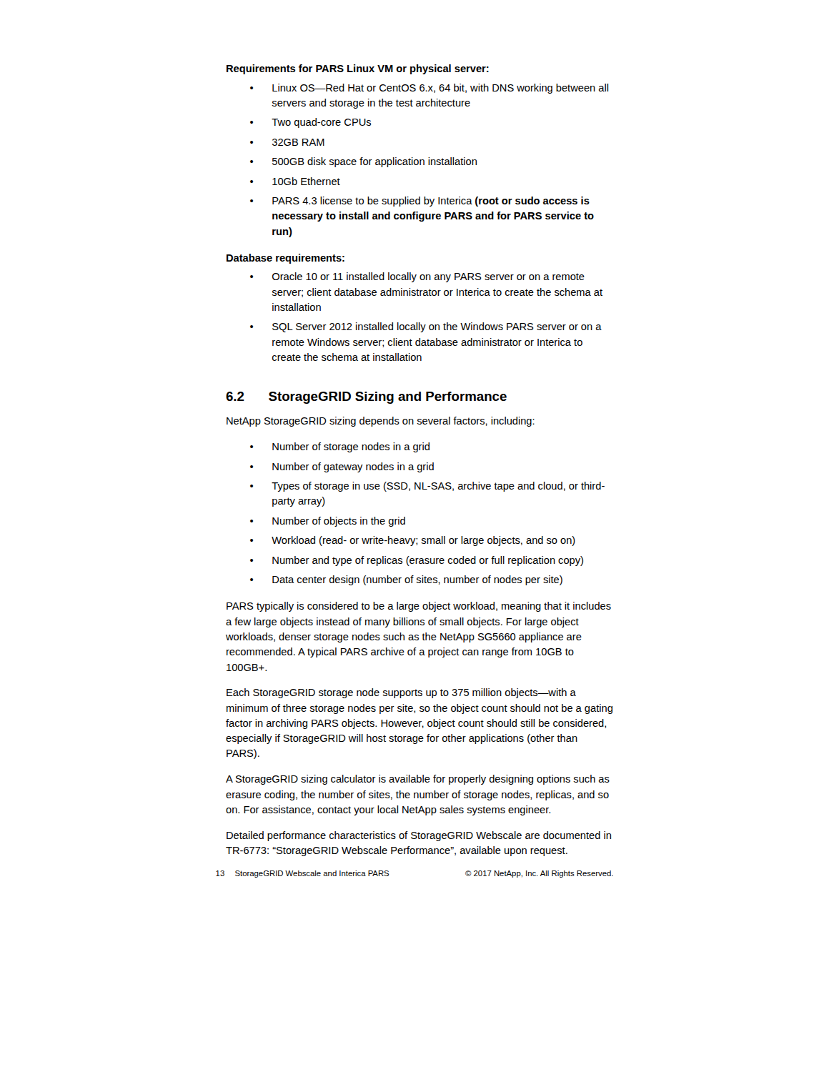Requirements for PARS Linux VM or physical server:
Linux OS—Red Hat or CentOS 6.x, 64 bit, with DNS working between all servers and storage in the test architecture
Two quad-core CPUs
32GB RAM
500GB disk space for application installation
10Gb Ethernet
PARS 4.3 license to be supplied by Interica (root or sudo access is necessary to install and configure PARS and for PARS service to run)
Database requirements:
Oracle 10 or 11 installed locally on any PARS server or on a remote server; client database administrator or Interica to create the schema at installation
SQL Server 2012 installed locally on the Windows PARS server or on a remote Windows server; client database administrator or Interica to create the schema at installation
6.2 StorageGRID Sizing and Performance
NetApp StorageGRID sizing depends on several factors, including:
Number of storage nodes in a grid
Number of gateway nodes in a grid
Types of storage in use (SSD, NL-SAS, archive tape and cloud, or third-party array)
Number of objects in the grid
Workload (read- or write-heavy; small or large objects, and so on)
Number and type of replicas (erasure coded or full replication copy)
Data center design (number of sites, number of nodes per site)
PARS typically is considered to be a large object workload, meaning that it includes a few large objects instead of many billions of small objects. For large object workloads, denser storage nodes such as the NetApp SG5660 appliance are recommended. A typical PARS archive of a project can range from 10GB to 100GB+.
Each StorageGRID storage node supports up to 375 million objects—with a minimum of three storage nodes per site, so the object count should not be a gating factor in archiving PARS objects. However, object count should still be considered, especially if StorageGRID will host storage for other applications (other than PARS).
A StorageGRID sizing calculator is available for properly designing options such as erasure coding, the number of sites, the number of storage nodes, replicas, and so on. For assistance, contact your local NetApp sales systems engineer.
Detailed performance characteristics of StorageGRID Webscale are documented in TR-6773: “StorageGRID Webscale Performance”, available upon request.
13 StorageGRID Webscale and Interica PARS
© 2017 NetApp, Inc. All Rights Reserved.